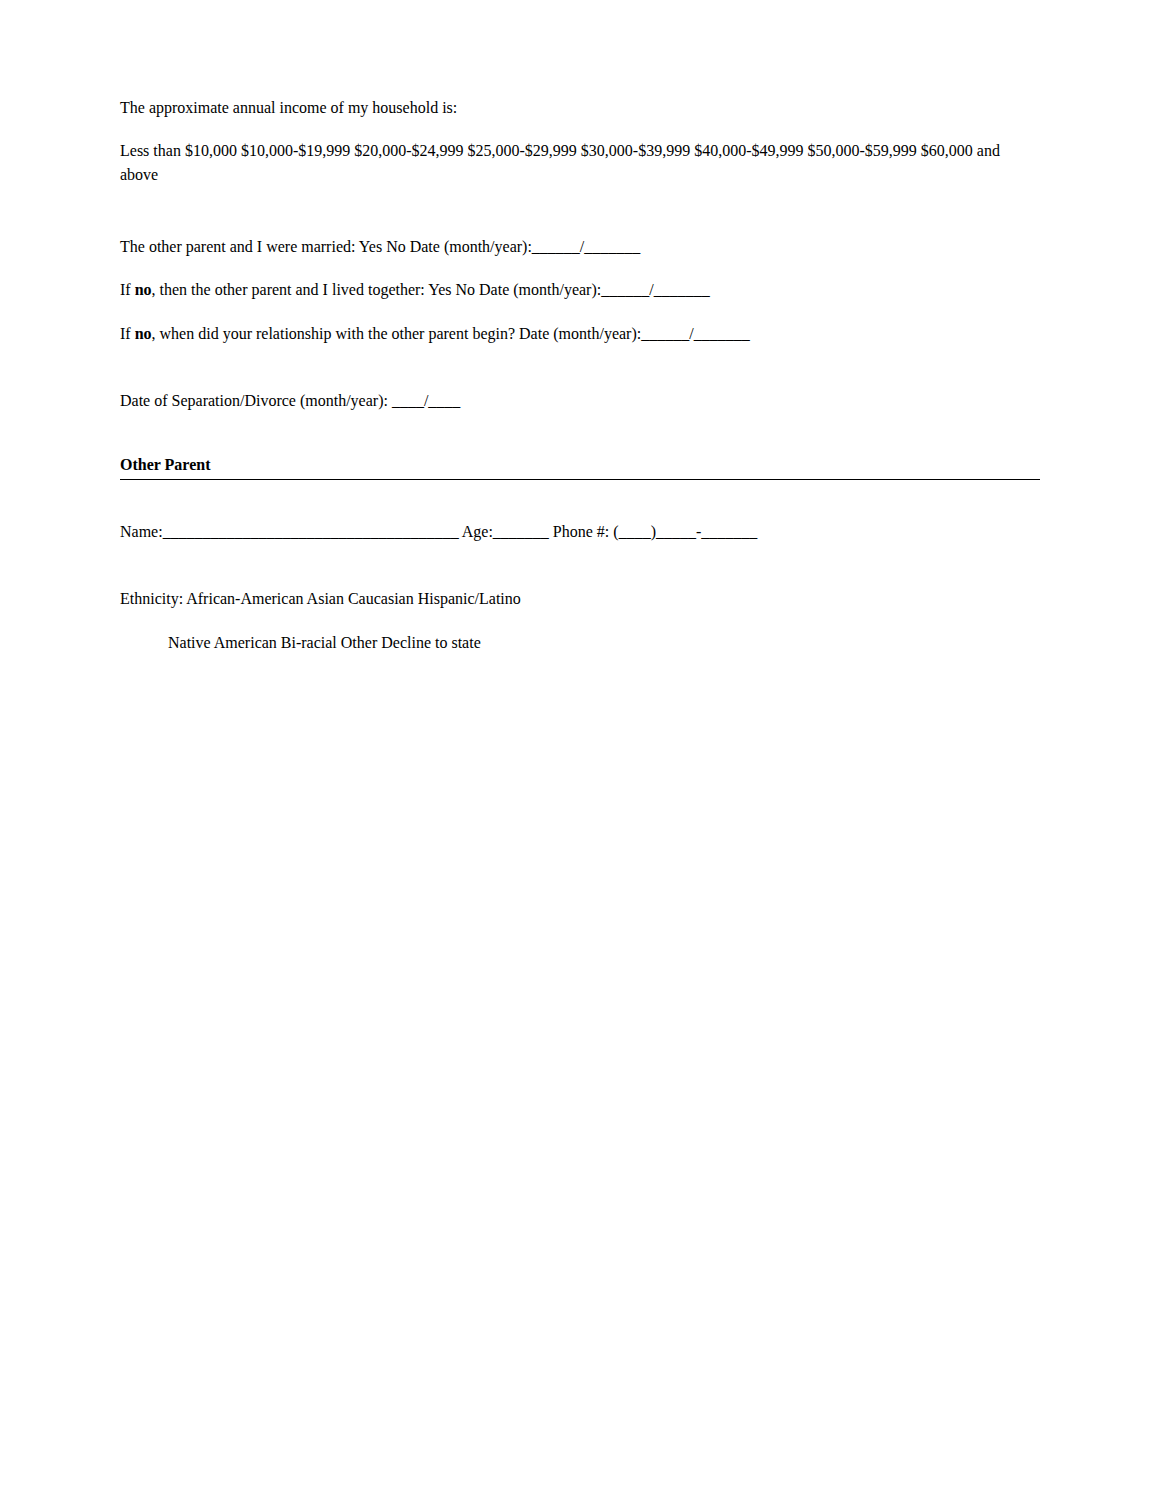The approximate annual income of my household is:
Less than $10,000 $10,000-$19,999 $20,000-$24,999 $25,000-$29,999 $30,000-$39,999 $40,000-$49,999 $50,000-$59,999 $60,000 and above
The other parent and I were married: Yes No Date (month/year):______/_______
If no, then the other parent and I lived together: Yes No Date (month/year):______/_______
If no, when did your relationship with the other parent begin? Date (month/year):______/_______
Date of Separation/Divorce (month/year): ____/____
Other Parent
Name:_____________________________________ Age:_______ Phone #: (____)_____-_______
Ethnicity: African-American Asian Caucasian Hispanic/Latino
Native American Bi-racial Other Decline to state